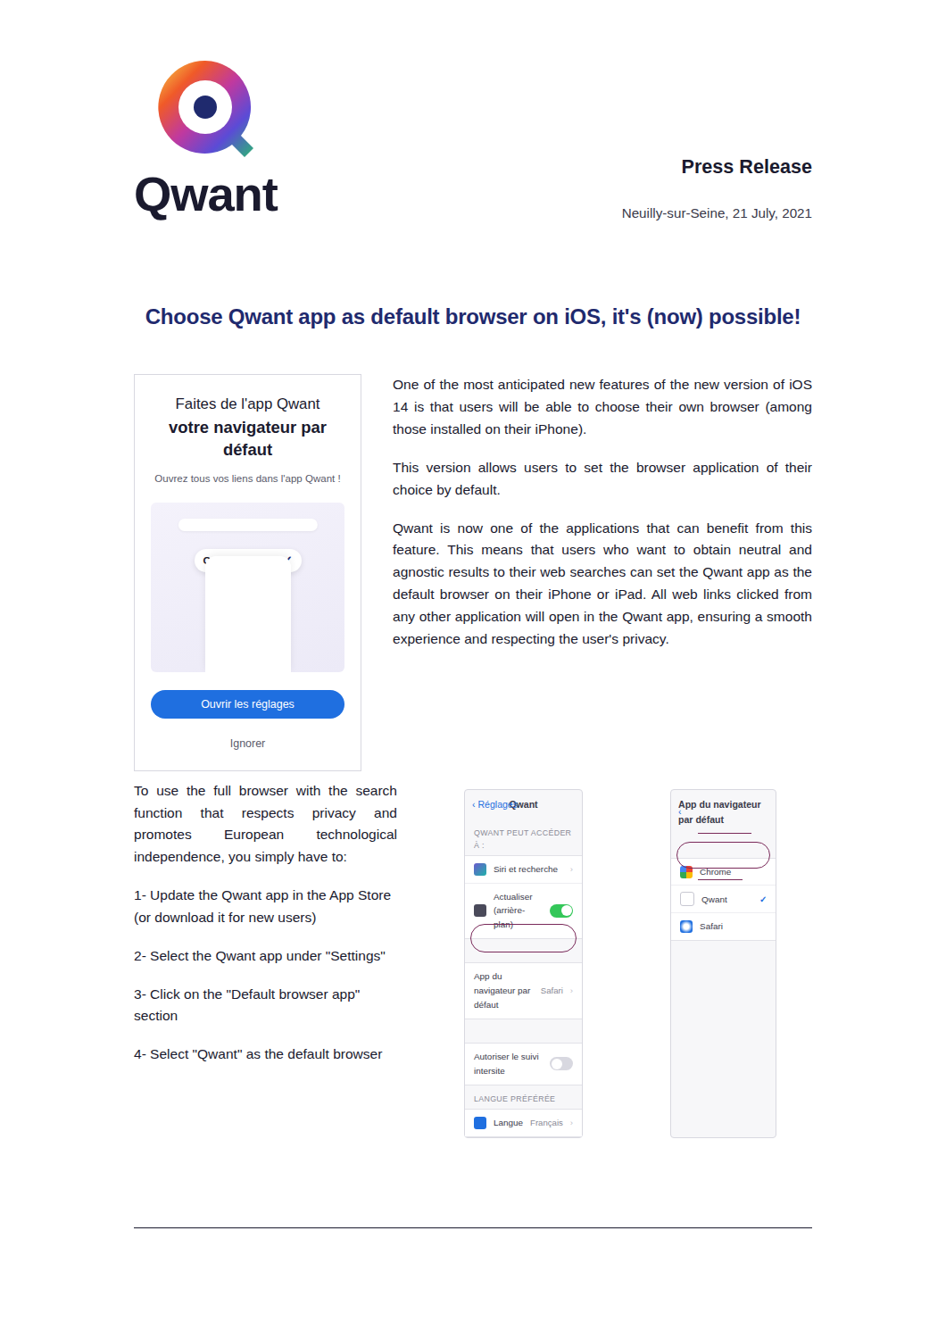Qwant
Press Release
Neuilly-sur-Seine, 21 July, 2021
Choose Qwant app as default browser on iOS, it's (now) possible!
Faites de l'app Qwant votre navigateur par défaut
Ouvrez tous vos liens dans l'app Qwant !
Qwant✓
Ouvrir les réglages Ignorer
One of the most anticipated new features of the new version of iOS 14 is that users will be able to choose their own browser (among those installed on their iPhone).
This version allows users to set the browser application of their choice by default.
Qwant is now one of the applications that can benefit from this feature. This means that users who want to obtain neutral and agnostic results to their web searches can set the Qwant app as the default browser on their iPhone or iPad. All web links clicked from any other application will open in the Qwant app, ensuring a smooth experience and respecting the user's privacy.
To use the full browser with the search function that respects privacy and promotes European technological independence, you simply have to:
1- Update the Qwant app in the App Store (or download it for new users)
2- Select the Qwant app under "Settings"
3- Click on the "Default browser app" section
4- Select "Qwant" as the default browser
‹ Réglages Qwant
Qwant peut accéder à :
Siri et recherche›
Actualiser (arrière-plan)
App du navigateur par défaut Safari›
Autoriser le suivi intersite
Langue préférée
Langue Français›
‹App du navigateur par défaut
Chrome
Qwant✓
Safari